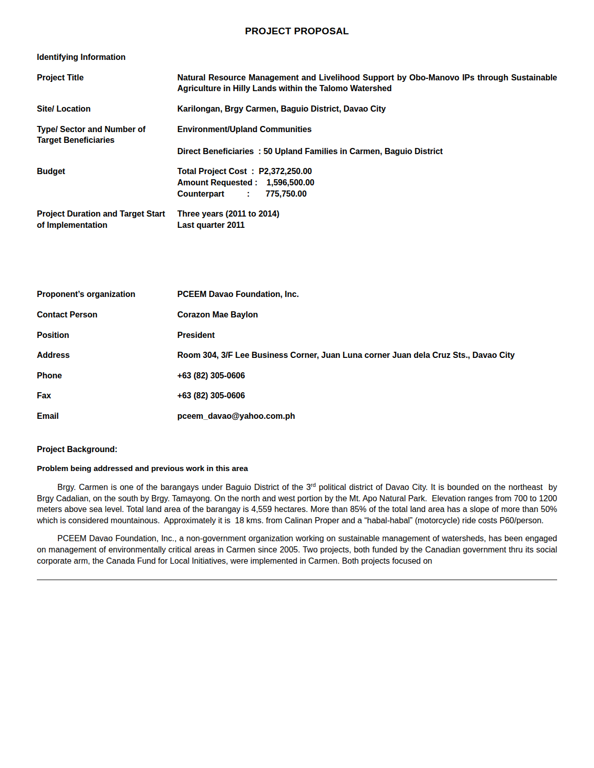PROJECT PROPOSAL
Identifying Information
| Project Title | Natural Resource Management and Livelihood Support by Obo-Manovo IPs through Sustainable Agriculture in Hilly Lands within the Talomo Watershed |
| Site/ Location | Karilongan, Brgy Carmen, Baguio District, Davao City |
| Type/ Sector and Number of Target Beneficiaries | Environment/Upland Communities Direct Beneficiaries : 50 Upland Families in Carmen, Baguio District |
| Budget | Total Project Cost : P2,372,250.00 Amount Requested : 1,596,500.00 Counterpart : 775,750.00 |
| Project Duration and Target Start of Implementation | Three years (2011 to 2014) Last quarter 2011 |
| Proponent’s organization | PCEEM Davao Foundation, Inc. |
| Contact Person | Corazon Mae Baylon |
| Position | President |
| Address | Room 304, 3/F Lee Business Corner, Juan Luna corner Juan dela Cruz Sts., Davao City |
| Phone | +63 (82) 305-0606 |
| Fax | +63 (82) 305-0606 |
| Email | pceem_davao@yahoo.com.ph |
Project Background:
Problem being addressed and previous work in this area
Brgy. Carmen is one of the barangays under Baguio District of the 3rd political district of Davao City. It is bounded on the northeast by Brgy Cadalian, on the south by Brgy. Tamayong. On the north and west portion by the Mt. Apo Natural Park. Elevation ranges from 700 to 1200 meters above sea level. Total land area of the barangay is 4,559 hectares. More than 85% of the total land area has a slope of more than 50% which is considered mountainous. Approximately it is 18 kms. from Calinan Proper and a “habal-habal” (motorcycle) ride costs P60/person.
PCEEM Davao Foundation, Inc., a non-government organization working on sustainable management of watersheds, has been engaged on management of environmentally critical areas in Carmen since 2005. Two projects, both funded by the Canadian government thru its social corporate arm, the Canada Fund for Local Initiatives, were implemented in Carmen. Both projects focused on